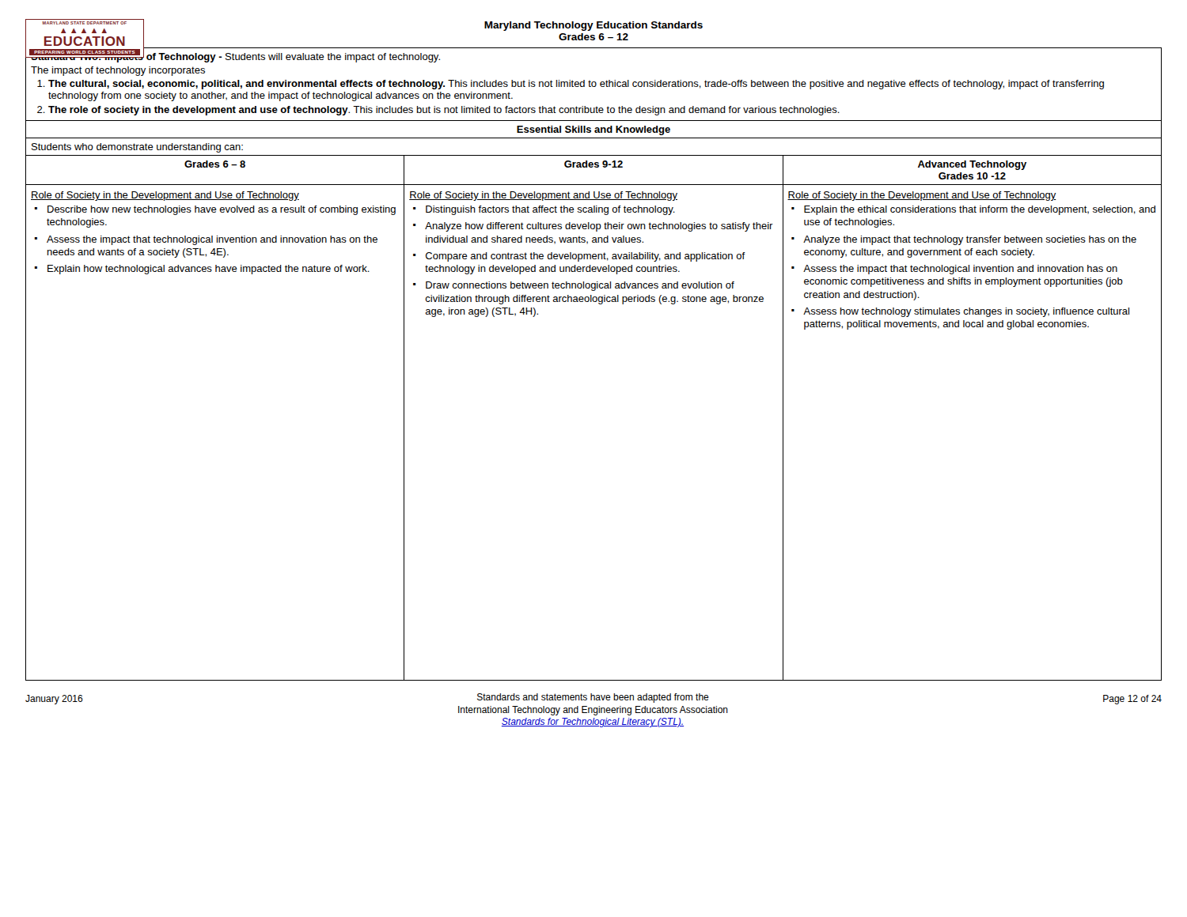MARYLAND STATE DEPARTMENT OF ▲▲▲▲▲ EDUCATION PREPARING WORLD CLASS STUDENTS
Maryland Technology Education Standards
Grades 6 – 12
| Standard Two: Impacts of Technology - Students will evaluate the impact of technology. The impact of technology incorporates The cultural, social, economic, political, and environmental effects of technology. This includes but is not limited to ethical considerations, trade-offs between the positive and negative effects of technology, impact of transferring technology from one society to another, and the impact of technological advances on the environment. The role of society in the development and use of technology . This includes but is not limited to factors that contribute to the design and demand for various technologies. |
| Essential Skills and Knowledge |
| Students who demonstrate understanding can: |
| Grades 6 – 8 | Grades 9-12 | Advanced Technology Grades 10 -12 |
| Role of Society in the Development and Use of Technology Describe how new technologies have evolved as a result of combing existing technologies. Assess the impact that technological invention and innovation has on the needs and wants of a society (STL, 4E). Explain how technological advances have impacted the nature of work. | Role of Society in the Development and Use of Technology Distinguish factors that affect the scaling of technology. Analyze how different cultures develop their own technologies to satisfy their individual and shared needs, wants, and values. Compare and contrast the development, availability, and application of technology in developed and underdeveloped countries. Draw connections between technological advances and evolution of civilization through different archaeological periods (e.g. stone age, bronze age, iron age) (STL, 4H). | Role of Society in the Development and Use of Technology Explain the ethical considerations that inform the development, selection, and use of technologies. Analyze the impact that technology transfer between societies has on the economy, culture, and government of each society. Assess the impact that technological invention and innovation has on economic competitiveness and shifts in employment opportunities (job creation and destruction). Assess how technology stimulates changes in society, influence cultural patterns, political movements, and local and global economies. |
January 2016
Standards and statements have been adapted from the
International Technology and Engineering Educators Association
Standards for Technological Literacy (STL).
Page 12 of 24